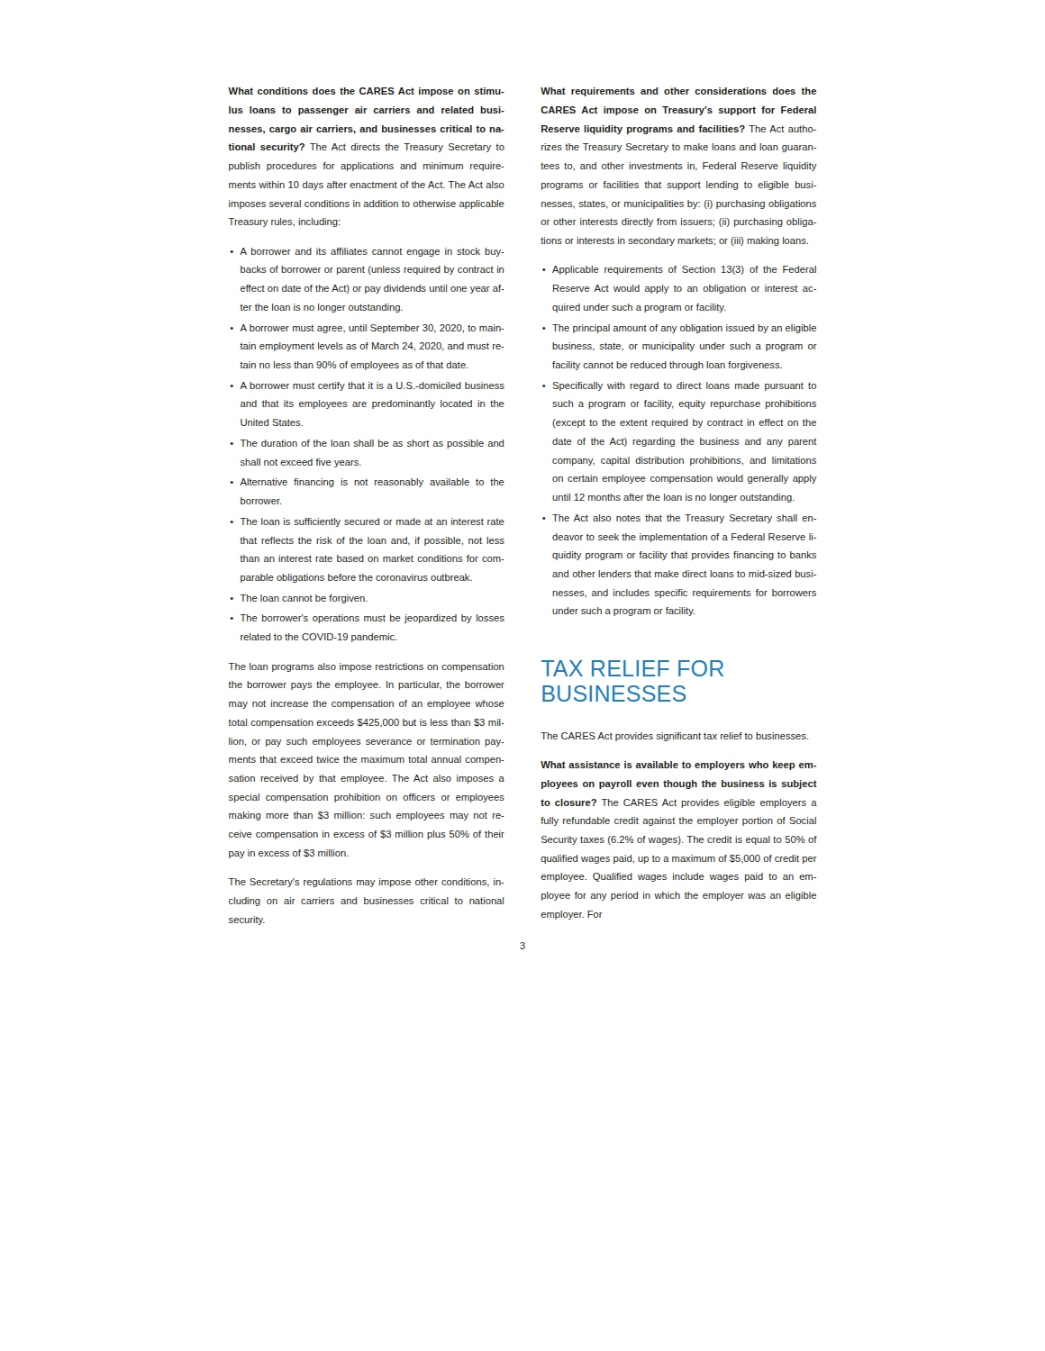What conditions does the CARES Act impose on stimulus loans to passenger air carriers and related businesses, cargo air carriers, and businesses critical to national security? The Act directs the Treasury Secretary to publish procedures for applications and minimum requirements within 10 days after enactment of the Act. The Act also imposes several conditions in addition to otherwise applicable Treasury rules, including:
A borrower and its affiliates cannot engage in stock buybacks of borrower or parent (unless required by contract in effect on date of the Act) or pay dividends until one year after the loan is no longer outstanding.
A borrower must agree, until September 30, 2020, to maintain employment levels as of March 24, 2020, and must retain no less than 90% of employees as of that date.
A borrower must certify that it is a U.S.-domiciled business and that its employees are predominantly located in the United States.
The duration of the loan shall be as short as possible and shall not exceed five years.
Alternative financing is not reasonably available to the borrower.
The loan is sufficiently secured or made at an interest rate that reflects the risk of the loan and, if possible, not less than an interest rate based on market conditions for comparable obligations before the coronavirus outbreak.
The loan cannot be forgiven.
The borrower's operations must be jeopardized by losses related to the COVID-19 pandemic.
The loan programs also impose restrictions on compensation the borrower pays the employee. In particular, the borrower may not increase the compensation of an employee whose total compensation exceeds $425,000 but is less than $3 million, or pay such employees severance or termination payments that exceed twice the maximum total annual compensation received by that employee. The Act also imposes a special compensation prohibition on officers or employees making more than $3 million: such employees may not receive compensation in excess of $3 million plus 50% of their pay in excess of $3 million.
The Secretary's regulations may impose other conditions, including on air carriers and businesses critical to national security.
What requirements and other considerations does the CARES Act impose on Treasury's support for Federal Reserve liquidity programs and facilities? The Act authorizes the Treasury Secretary to make loans and loan guarantees to, and other investments in, Federal Reserve liquidity programs or facilities that support lending to eligible businesses, states, or municipalities by: (i) purchasing obligations or other interests directly from issuers; (ii) purchasing obligations or interests in secondary markets; or (iii) making loans.
Applicable requirements of Section 13(3) of the Federal Reserve Act would apply to an obligation or interest acquired under such a program or facility.
The principal amount of any obligation issued by an eligible business, state, or municipality under such a program or facility cannot be reduced through loan forgiveness.
Specifically with regard to direct loans made pursuant to such a program or facility, equity repurchase prohibitions (except to the extent required by contract in effect on the date of the Act) regarding the business and any parent company, capital distribution prohibitions, and limitations on certain employee compensation would generally apply until 12 months after the loan is no longer outstanding.
The Act also notes that the Treasury Secretary shall endeavor to seek the implementation of a Federal Reserve liquidity program or facility that provides financing to banks and other lenders that make direct loans to mid-sized businesses, and includes specific requirements for borrowers under such a program or facility.
Tax Relief for Businesses
The CARES Act provides significant tax relief to businesses.
What assistance is available to employers who keep employees on payroll even though the business is subject to closure? The CARES Act provides eligible employers a fully refundable credit against the employer portion of Social Security taxes (6.2% of wages). The credit is equal to 50% of qualified wages paid, up to a maximum of $5,000 of credit per employee. Qualified wages include wages paid to an employee for any period in which the employer was an eligible employer. For
3